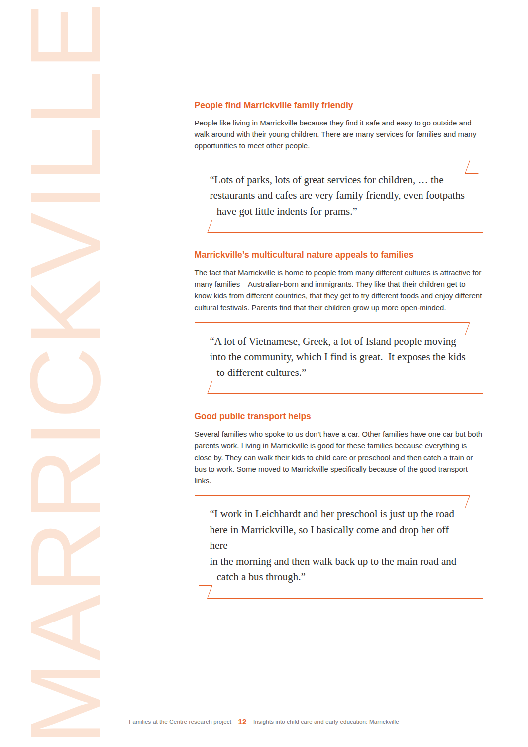MARRICKVILLE
People find Marrickville family friendly
People like living in Marrickville because they find it safe and easy to go outside and walk around with their young children. There are many services for families and many opportunities to meet other people.
“Lots of parks, lots of great services for children, … the
restaurants and cafes are very family friendly, even footpaths
have got little indents for prams.”
Marrickville’s multicultural nature appeals to families
The fact that Marrickville is home to people from many different cultures is attractive for many families – Australian-born and immigrants. They like that their children get to know kids from different countries, that they get to try different foods and enjoy different cultural festivals. Parents find that their children grow up more open-minded.
“A lot of Vietnamese, Greek, a lot of Island people moving
into the community, which I find is great. It exposes the kids
to different cultures.”
Good public transport helps
Several families who spoke to us don’t have a car. Other families have one car but both parents work. Living in Marrickville is good for these families because everything is close by. They can walk their kids to child care or preschool and then catch a train or bus to work. Some moved to Marrickville specifically because of the good transport links.
“I work in Leichhardt and her preschool is just up the road
here in Marrickville, so I basically come and drop her off here
in the morning and then walk back up to the main road and
catch a bus through.”
Families at the Centre research project 12 Insights into child care and early education: Marrickville